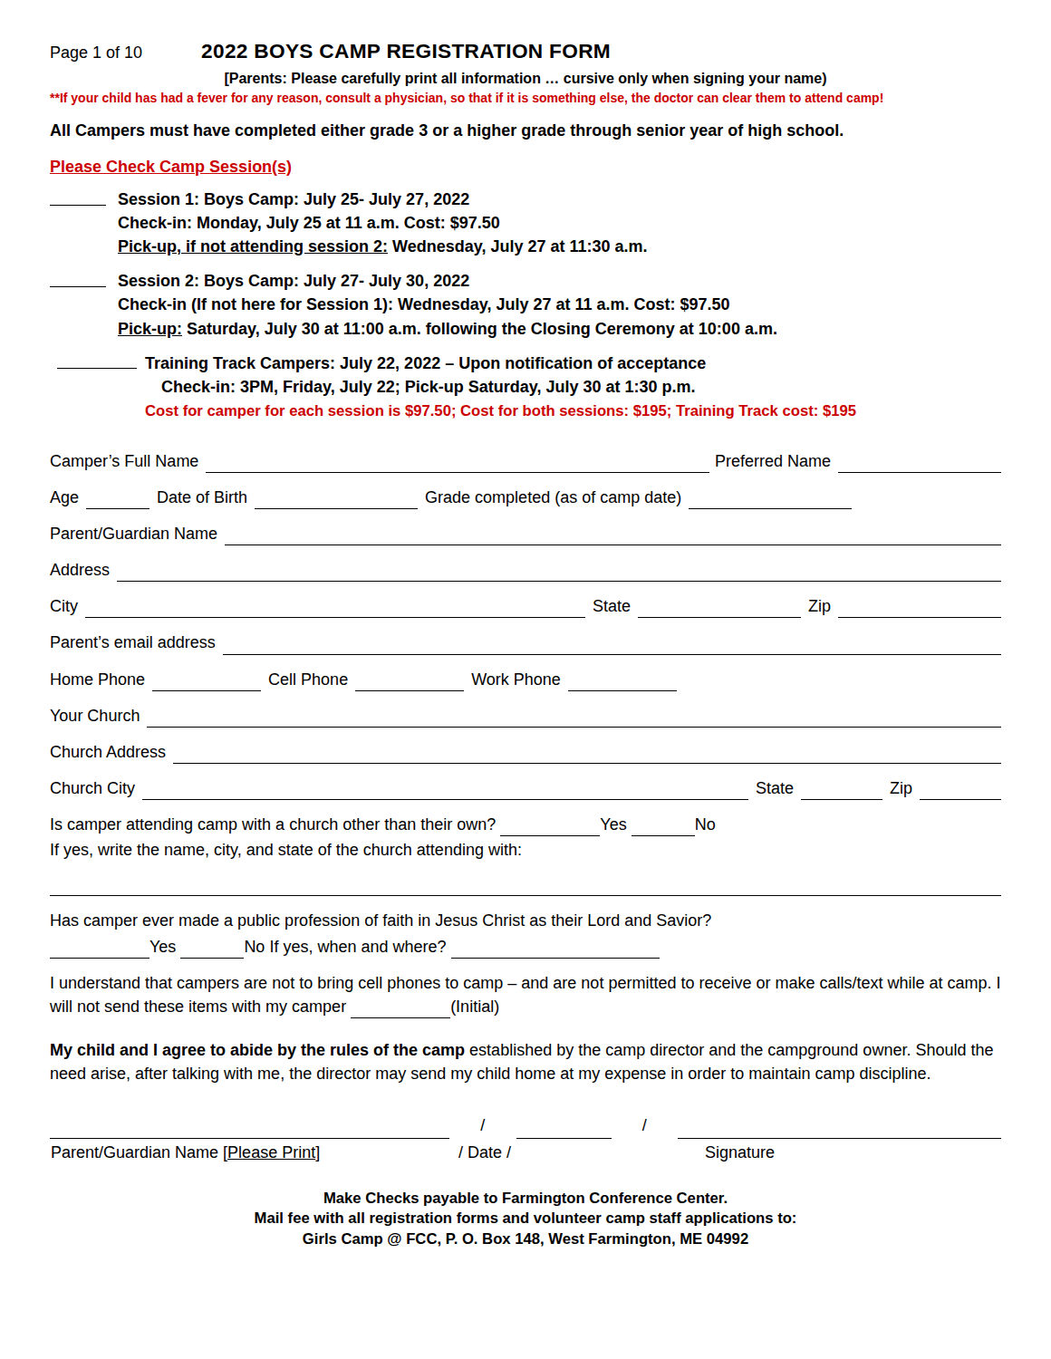Page 1 of 10
2022 BOYS CAMP REGISTRATION FORM
[Parents: Please carefully print all information … cursive only when signing your name)
**If your child has had a fever for any reason, consult a physician, so that if it is something else, the doctor can clear them to attend camp!
All Campers must have completed either grade 3 or a higher grade through senior year of high school.
Please Check Camp Session(s)
Session 1: Boys Camp: July 25- July 27, 2022
Check-in: Monday, July 25 at 11 a.m. Cost: $97.50
Pick-up, if not attending session 2: Wednesday, July 27 at 11:30 a.m.
Session 2: Boys Camp: July 27- July 30, 2022
Check-in (If not here for Session 1): Wednesday, July 27 at 11 a.m. Cost: $97.50
Pick-up: Saturday, July 30 at 11:00 a.m. following the Closing Ceremony at 10:00 a.m.
Training Track Campers: July 22, 2022 – Upon notification of acceptance
Check-in: 3PM, Friday, July 22; Pick-up Saturday, July 30 at 1:30 p.m.
Cost for camper for each session is $97.50; Cost for both sessions: $195; Training Track cost: $195
Camper’s Full Name Preferred Name
Age Date of Birth Grade completed (as of camp date)
Parent/Guardian Name
Address
City State Zip
Parent’s email address
Home Phone Cell Phone Work Phone
Your Church
Church Address
Church City State Zip
Is camper attending camp with a church other than their own? Yes No
If yes, write the name, city, and state of the church attending with:
Has camper ever made a public profession of faith in Jesus Christ as their Lord and Savior?
Yes No If yes, when and where?
I understand that campers are not to bring cell phones to camp – and are not permitted to receive or make calls/text while at camp. I will not send these items with my camper (Initial)
My child and I agree to abide by the rules of the camp established by the camp director and the campground owner. Should the need arise, after talking with me, the director may send my child home at my expense in order to maintain camp discipline.
| | / | | / | |
| Parent/Guardian Name [ Please Print ] | / Date / | Signature |
Make Checks payable to Farmington Conference Center.
Mail fee with all registration forms and volunteer camp staff applications to:
Girls Camp @ FCC, P. O. Box 148, West Farmington, ME 04992